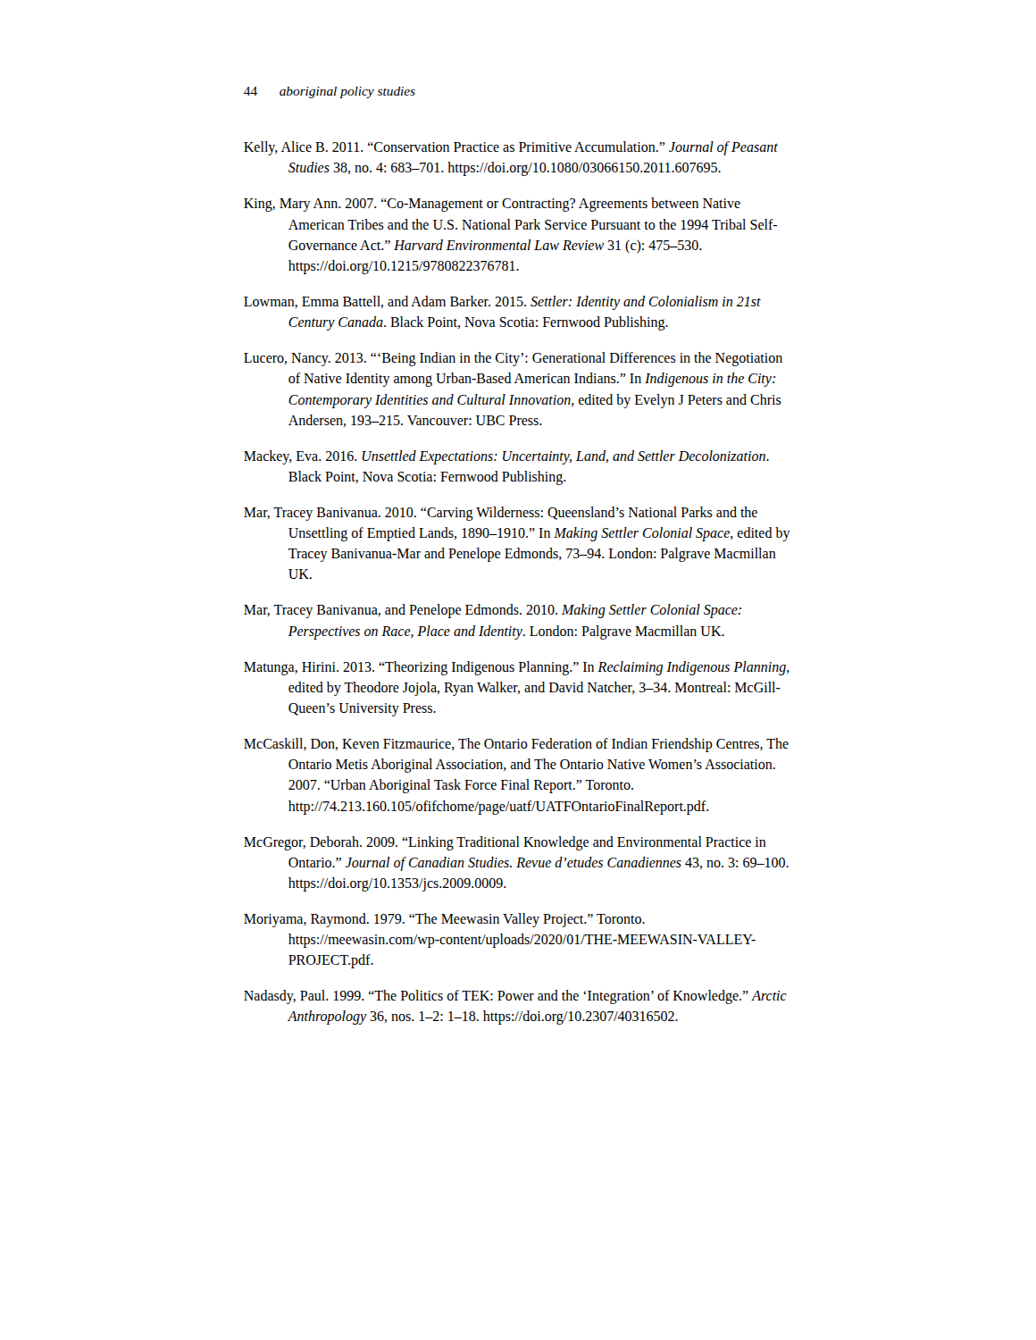44 aboriginal policy studies
Kelly, Alice B. 2011. “Conservation Practice as Primitive Accumulation.” Journal of Peasant Studies 38, no. 4: 683–701. https://doi.org/10.1080/03066150.2011.607695.
King, Mary Ann. 2007. “Co-Management or Contracting? Agreements between Native American Tribes and the U.S. National Park Service Pursuant to the 1994 Tribal Self-Governance Act.” Harvard Environmental Law Review 31 (c): 475–530. https://doi.org/10.1215/9780822376781.
Lowman, Emma Battell, and Adam Barker. 2015. Settler: Identity and Colonialism in 21st Century Canada. Black Point, Nova Scotia: Fernwood Publishing.
Lucero, Nancy. 2013. “‘Being Indian in the City’: Generational Differences in the Negotiation of Native Identity among Urban-Based American Indians.” In Indigenous in the City: Contemporary Identities and Cultural Innovation, edited by Evelyn J Peters and Chris Andersen, 193–215. Vancouver: UBC Press.
Mackey, Eva. 2016. Unsettled Expectations: Uncertainty, Land, and Settler Decolonization. Black Point, Nova Scotia: Fernwood Publishing.
Mar, Tracey Banivanua. 2010. “Carving Wilderness: Queensland’s National Parks and the Unsettling of Emptied Lands, 1890–1910.” In Making Settler Colonial Space, edited by Tracey Banivanua-Mar and Penelope Edmonds, 73–94. London: Palgrave Macmillan UK.
Mar, Tracey Banivanua, and Penelope Edmonds. 2010. Making Settler Colonial Space: Perspectives on Race, Place and Identity. London: Palgrave Macmillan UK.
Matunga, Hirini. 2013. “Theorizing Indigenous Planning.” In Reclaiming Indigenous Planning, edited by Theodore Jojola, Ryan Walker, and David Natcher, 3–34. Montreal: McGill-Queen’s University Press.
McCaskill, Don, Keven Fitzmaurice, The Ontario Federation of Indian Friendship Centres, The Ontario Metis Aboriginal Association, and The Ontario Native Women’s Association. 2007. “Urban Aboriginal Task Force Final Report.” Toronto. http://74.213.160.105/ofifchome/page/uatf/UATFOntarioFinalReport.pdf.
McGregor, Deborah. 2009. “Linking Traditional Knowledge and Environmental Practice in Ontario.” Journal of Canadian Studies. Revue d’etudes Canadiennes 43, no. 3: 69–100. https://doi.org/10.1353/jcs.2009.0009.
Moriyama, Raymond. 1979. “The Meewasin Valley Project.” Toronto. https://meewasin.com/wp-content/uploads/2020/01/THE-MEEWASIN-VALLEY-PROJECT.pdf.
Nadasdy, Paul. 1999. “The Politics of TEK: Power and the ‘Integration’ of Knowledge.” Arctic Anthropology 36, nos. 1–2: 1–18. https://doi.org/10.2307/40316502.